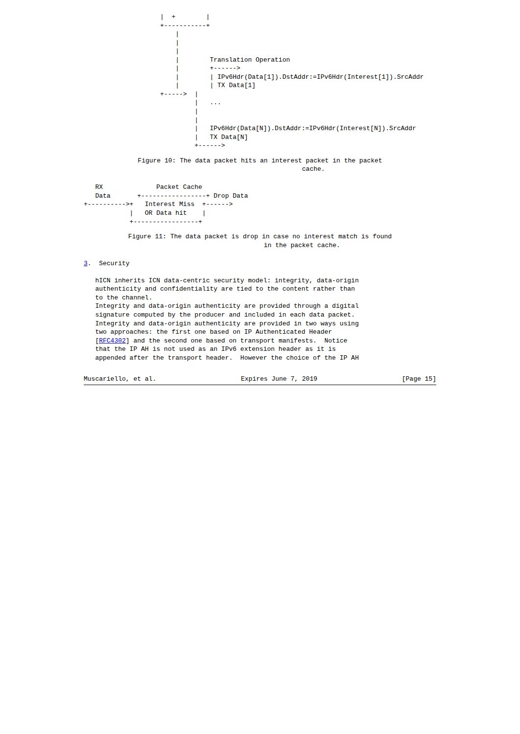|  +        |
                    +-----------+
                        |
                        |
                        |
                        |        Translation Operation
                        |        +------>
                        |        | IPv6Hdr(Data[1]).DstAddr:=IPv6Hdr(Interest[1]).SrcAddr
                        |        | TX Data[1]
                    +----->  |
                             |   ...
                             |
                             |
                             |   IPv6Hdr(Data[N]).DstAddr:=IPv6Hdr(Interest[N]).SrcAddr
                             |   TX Data[N]
                             +------>
Figure 10: The data packet hits an interest packet in the packet
                            cache.
   RX              Packet Cache
   Data       +-----------------+ Drop Data
+---------->+   Interest Miss  +------>
            |   OR Data hit    |
            +-----------------+
Figure 11: The data packet is drop in case no interest match is found
                      in the packet cache.
3.  Security

   hICN inherits ICN data-centric security model: integrity, data-origin
   authenticity and confidentiality are tied to the content rather than
   to the channel.
   Integrity and data-origin authenticity are provided through a digital
   signature computed by the producer and included in each data packet.
   Integrity and data-origin authenticity are provided in two ways using
   two approaches: the first one based on IP Authenticated Header
   [RFC4302] and the second one based on transport manifests.  Notice
   that the IP AH is not used as an IPv6 extension header as it is
   appended after the transport header.  However the choice of the IP AH
Muscariello, et al. Expires June 7, 2019 [Page 15]